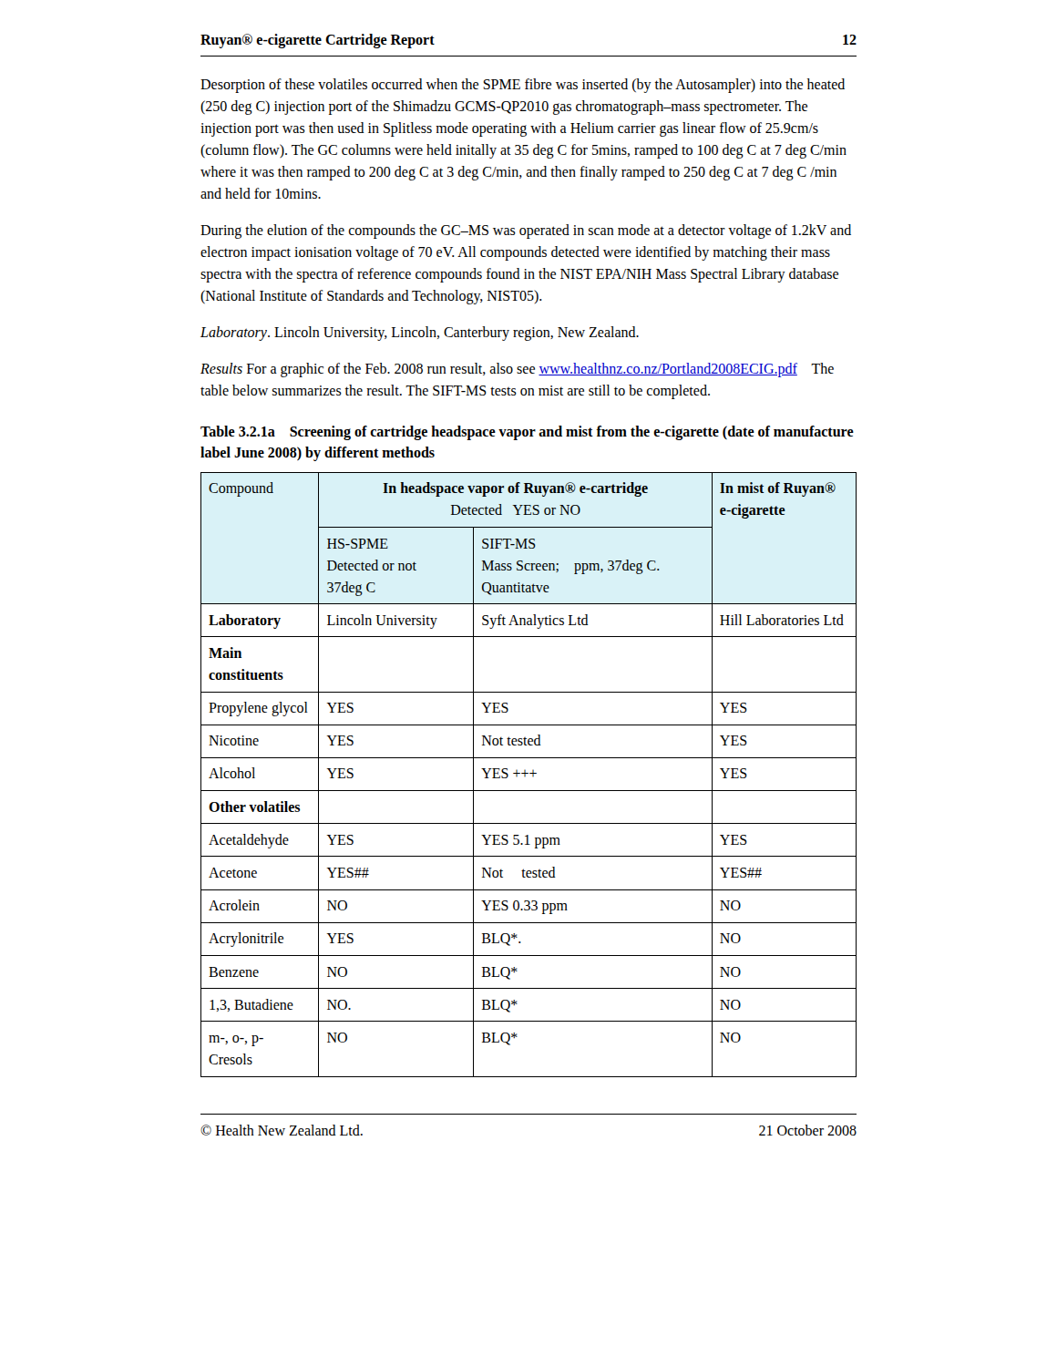Ruyan® e-cigarette Cartridge Report 12
Desorption of these volatiles occurred when the SPME fibre was inserted (by the Autosampler) into the heated (250 deg C) injection port of the Shimadzu GCMS-QP2010 gas chromatograph–mass spectrometer. The injection port was then used in Splitless mode operating with a Helium carrier gas linear flow of 25.9cm/s (column flow). The GC columns were held initally at 35 deg C for 5mins, ramped to 100 deg C at 7 deg C/min where it was then ramped to 200 deg C at 3 deg C/min, and then finally ramped to 250 deg C at 7 deg C /min and held for 10mins.
During the elution of the compounds the GC–MS was operated in scan mode at a detector voltage of 1.2kV and electron impact ionisation voltage of 70 eV. All compounds detected were identified by matching their mass spectra with the spectra of reference compounds found in the NIST EPA/NIH Mass Spectral Library database (National Institute of Standards and Technology, NIST05).
Laboratory. Lincoln University, Lincoln, Canterbury region, New Zealand.
Results For a graphic of the Feb. 2008 run result, also see www.healthnz.co.nz/Portland2008ECIG.pdf The table below summarizes the result. The SIFT-MS tests on mist are still to be completed.
Table 3.2.1a Screening of cartridge headspace vapor and mist from the e-cigarette (date of manufacture label June 2008) by different methods
| Compound | In headspace vapor of Ruyan® e-cartridge Detected YES or NO | In mist of Ruyan® e-cigarette |
| --- | --- | --- |
| HS-SPME Detected or not 37deg C | SIFT-MS Mass Screen; ppm, 37deg C. Quantitatve |
| Laboratory | Lincoln University | Syft Analytics Ltd | Hill Laboratories Ltd |
| Main constituents | | | |
| Propylene glycol | YES | YES | YES |
| Nicotine | YES | Not tested | YES |
| Alcohol | YES | YES +++ | YES |
| Other volatiles | | | |
| Acetaldehyde | YES | YES 5.1 ppm | YES |
| Acetone | YES## | Not tested | YES## |
| Acrolein | NO | YES 0.33 ppm | NO |
| Acrylonitrile | YES | BLQ*. | NO |
| Benzene | NO | BLQ* | NO |
| 1,3, Butadiene | NO. | BLQ* | NO |
| m-, o-, p- Cresols | NO | BLQ* | NO |
© Health New Zealand Ltd. 21 October 2008